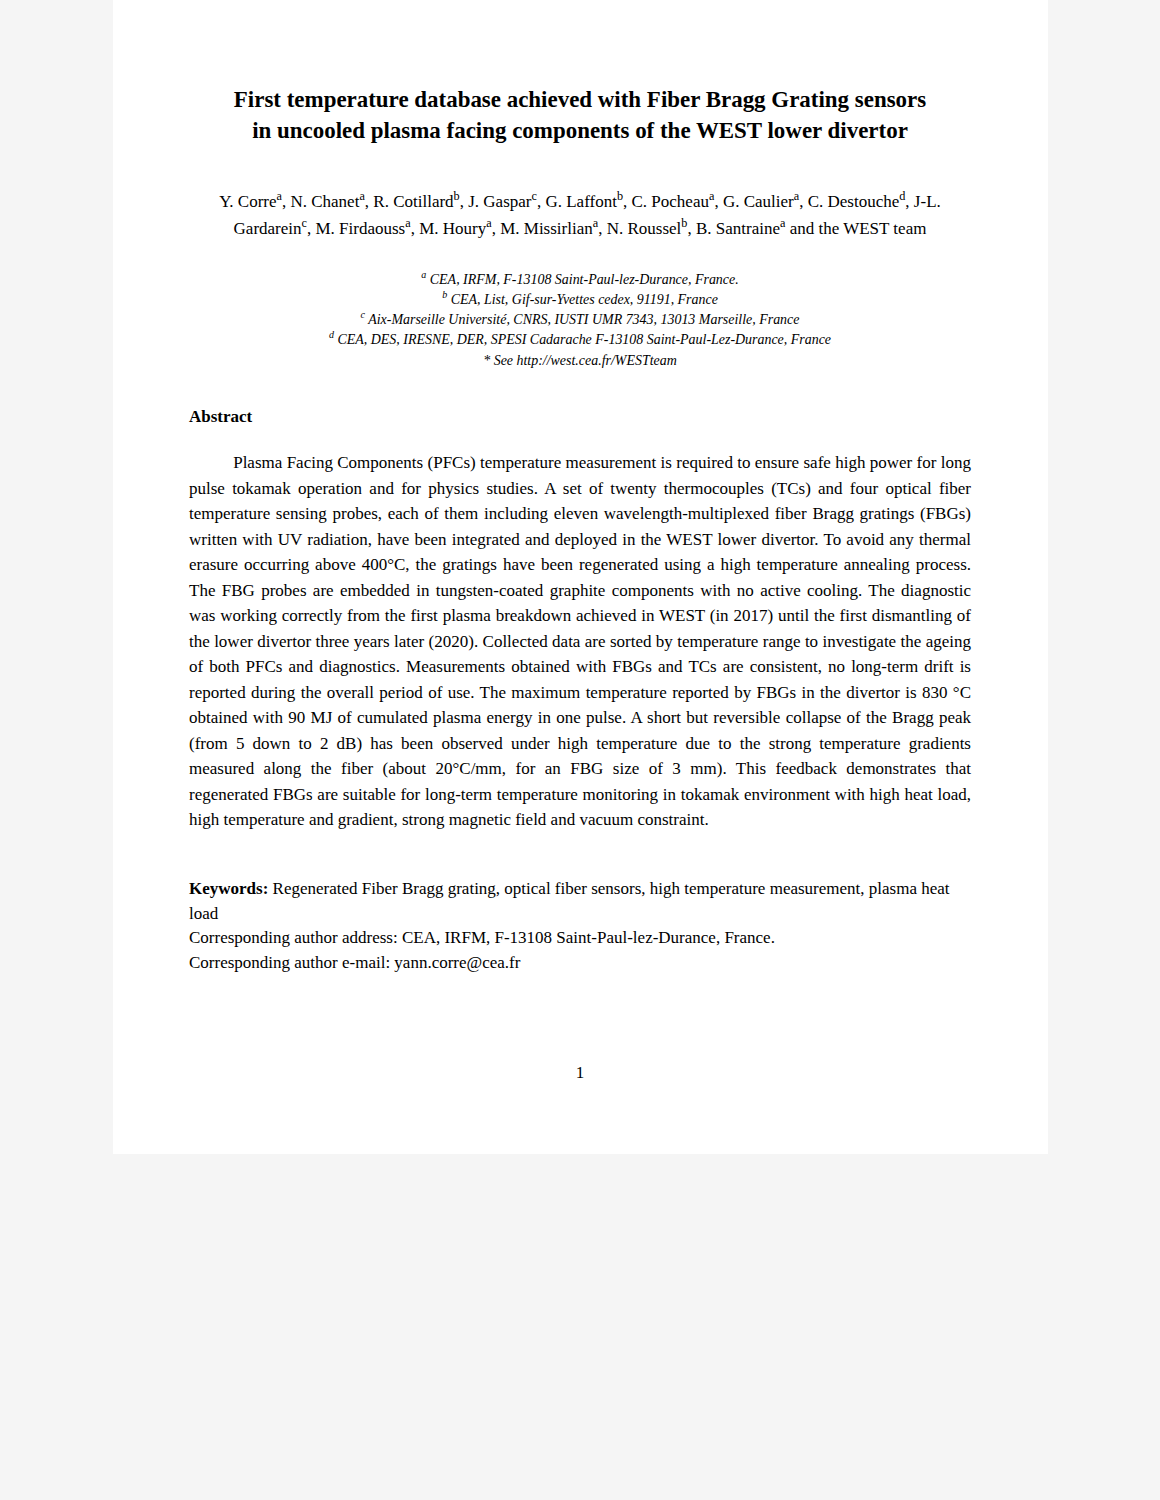First temperature database achieved with Fiber Bragg Grating sensors
in uncooled plasma facing components of the WEST lower divertor
Y. Correa, N. Chaneta, R. Cotillardb, J. Gasparc, G. Laffontb, C. Pocheaua, G. Cauliera, C. Destouched, J-L. Gardareinc, M. Firdaoussa, M. Hourya, M. Missirliana, N. Rousselb, B. Santrainea and the WEST team
a CEA, IRFM, F-13108 Saint-Paul-lez-Durance, France.
b CEA, List, Gif-sur-Yvettes cedex, 91191, France
c Aix-Marseille Université, CNRS, IUSTI UMR 7343, 13013 Marseille, France
d CEA, DES, IRESNE, DER, SPESI Cadarache F-13108 Saint-Paul-Lez-Durance, France
* See http://west.cea.fr/WESTteam
Abstract
Plasma Facing Components (PFCs) temperature measurement is required to ensure safe high power for long pulse tokamak operation and for physics studies. A set of twenty thermocouples (TCs) and four optical fiber temperature sensing probes, each of them including eleven wavelength-multiplexed fiber Bragg gratings (FBGs) written with UV radiation, have been integrated and deployed in the WEST lower divertor. To avoid any thermal erasure occurring above 400°C, the gratings have been regenerated using a high temperature annealing process. The FBG probes are embedded in tungsten-coated graphite components with no active cooling. The diagnostic was working correctly from the first plasma breakdown achieved in WEST (in 2017) until the first dismantling of the lower divertor three years later (2020). Collected data are sorted by temperature range to investigate the ageing of both PFCs and diagnostics. Measurements obtained with FBGs and TCs are consistent, no long-term drift is reported during the overall period of use. The maximum temperature reported by FBGs in the divertor is 830 °C obtained with 90 MJ of cumulated plasma energy in one pulse. A short but reversible collapse of the Bragg peak (from 5 down to 2 dB) has been observed under high temperature due to the strong temperature gradients measured along the fiber (about 20°C/mm, for an FBG size of 3 mm). This feedback demonstrates that regenerated FBGs are suitable for long-term temperature monitoring in tokamak environment with high heat load, high temperature and gradient, strong magnetic field and vacuum constraint.
Keywords: Regenerated Fiber Bragg grating, optical fiber sensors, high temperature measurement, plasma heat load
Corresponding author address: CEA, IRFM, F-13108 Saint-Paul-lez-Durance, France.
Corresponding author e-mail: yann.corre@cea.fr
1